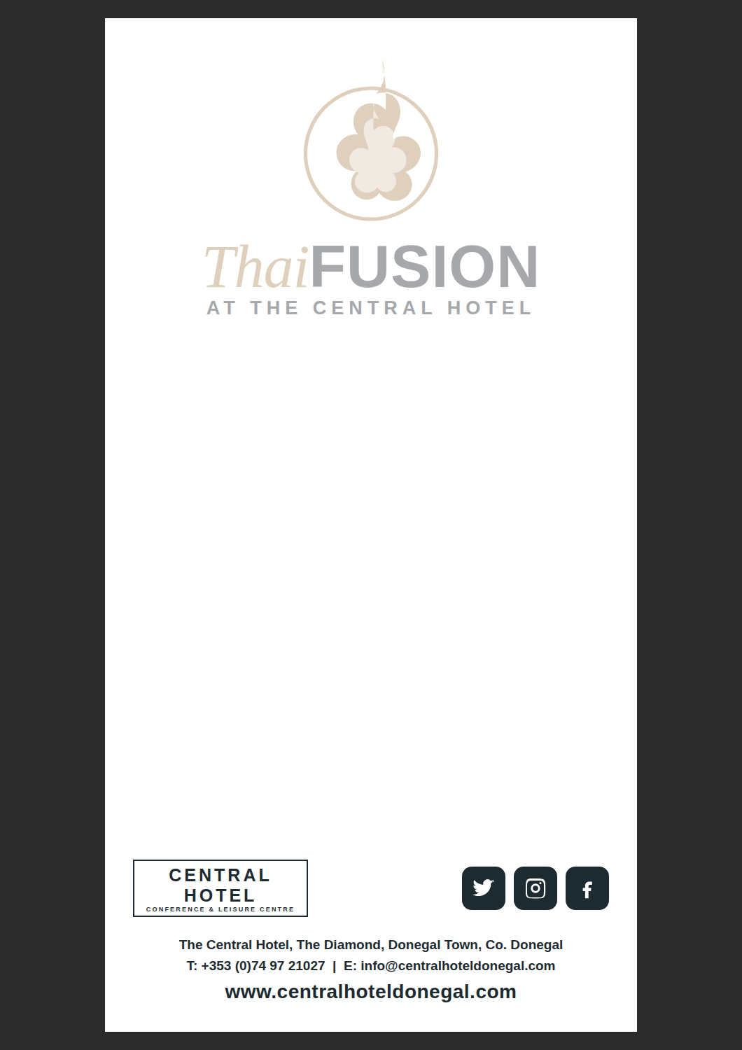Thai FUSION
AT THE CENTRAL HOTEL
CENTRAL HOTEL
CONFERENCE & LEISURE CENTRE
The Central Hotel, The Diamond, Donegal Town, Co. Donegal
T: +353 (0)74 97 21027 | E: info@centralhoteldonegal.com
www.centralhoteldonegal.com